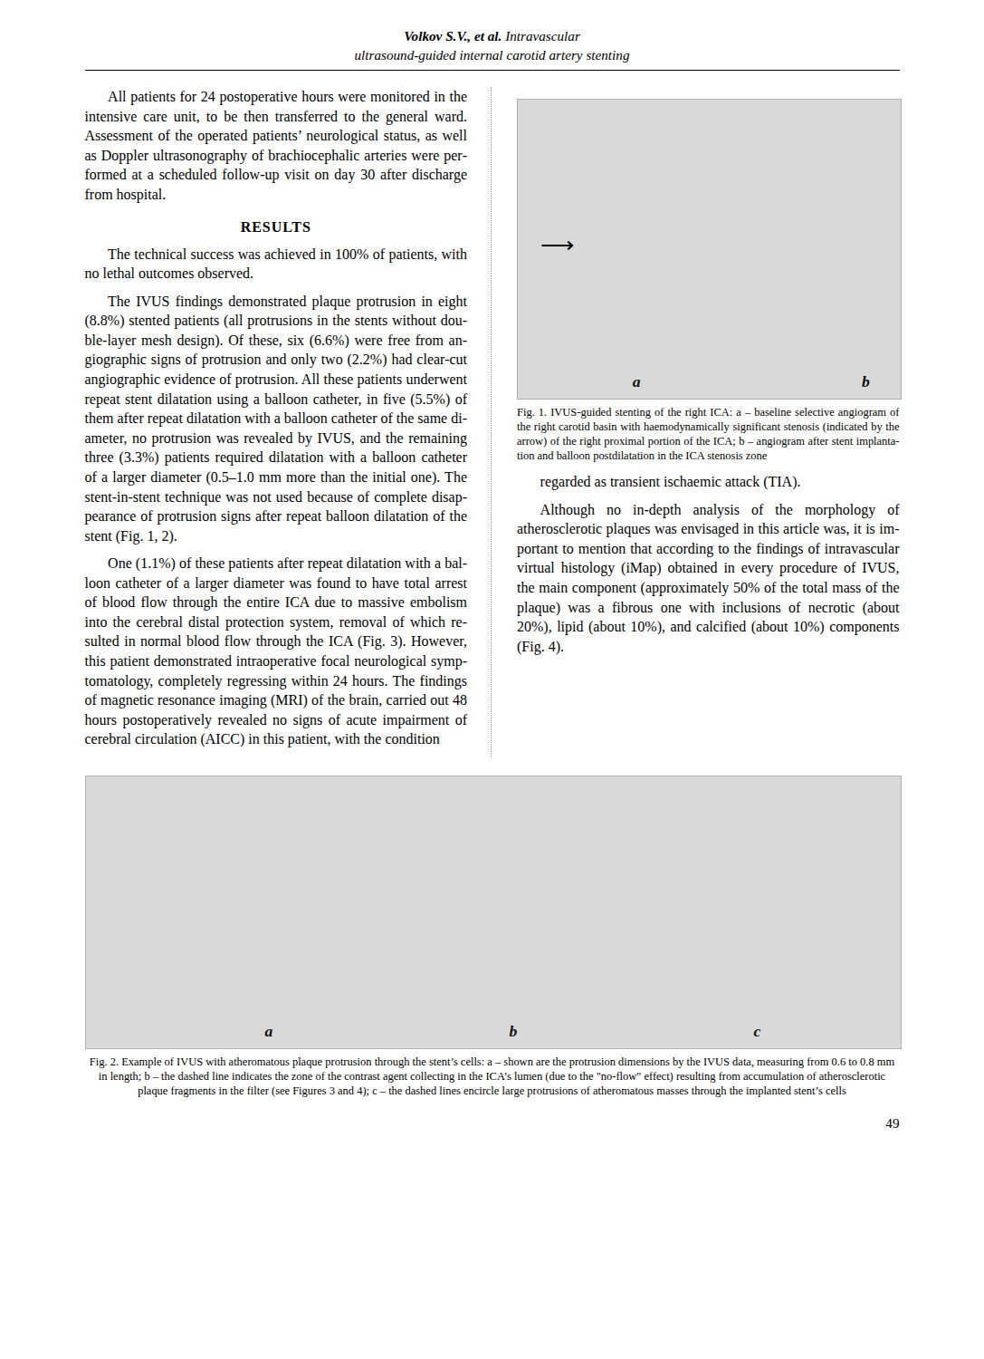Volkov S.V., et al. Intravascular
ultrasound-guided internal carotid artery stenting
All patients for 24 postoperative hours were monitored in the intensive care unit, to be then transferred to the general ward. Assessment of the operated patients’ neurological status, as well as Doppler ultrasonography of brachiocephalic arteries were performed at a scheduled follow-up visit on day 30 after discharge from hospital.
RESULTS
The technical success was achieved in 100% of patients, with no lethal outcomes observed.
The IVUS findings demonstrated plaque protrusion in eight (8.8%) stented patients (all protrusions in the stents without double-layer mesh design). Of these, six (6.6%) were free from angiographic signs of protrusion and only two (2.2%) had clear-cut angiographic evidence of protrusion. All these patients underwent repeat stent dilatation using a balloon catheter, in five (5.5%) of them after repeat dilatation with a balloon catheter of the same diameter, no protrusion was revealed by IVUS, and the remaining three (3.3%) patients required dilatation with a balloon catheter of a larger diameter (0.5–1.0 mm more than the initial one). The stent-in-stent technique was not used because of complete disappearance of protrusion signs after repeat balloon dilatation of the stent (Fig. 1, 2).
One (1.1%) of these patients after repeat dilatation with a balloon catheter of a larger diameter was found to have total arrest of blood flow through the entire ICA due to massive embolism into the cerebral distal protection system, removal of which resulted in normal blood flow through the ICA (Fig. 3). However, this patient demonstrated intraoperative focal neurological symptomatology, completely regressing within 24 hours. The findings of magnetic resonance imaging (MRI) of the brain, carried out 48 hours postoperatively revealed no signs of acute impairment of cerebral circulation (AICC) in this patient, with the condition
⟶ a b
Fig. 1. IVUS-guided stenting of the right ICA: a – baseline selective angiogram of the right carotid basin with haemodynamically significant stenosis (indicated by the arrow) of the right proximal portion of the ICA; b – angiogram after stent implantation and balloon postdilatation in the ICA stenosis zone
regarded as transient ischaemic attack (TIA).
Although no in-depth analysis of the morphology of atherosclerotic plaques was envisaged in this article was, it is important to mention that according to the findings of intravascular virtual histology (iMap) obtained in every procedure of IVUS, the main component (approximately 50% of the total mass of the plaque) was a fibrous one with inclusions of necrotic (about 20%), lipid (about 10%), and calcified (about 10%) components (Fig. 4).
a b c
Fig. 2. Example of IVUS with atheromatous plaque protrusion through the stent’s cells: a – shown are the protrusion dimensions by the IVUS data, measuring from 0.6 to 0.8 mm in length; b – the dashed line indicates the zone of the contrast agent collecting in the ICA’s lumen (due to the "no-flow" effect) resulting from accumulation of atherosclerotic plaque fragments in the filter (see Figures 3 and 4); c – the dashed lines encircle large protrusions of atheromatous masses through the implanted stent’s cells
49